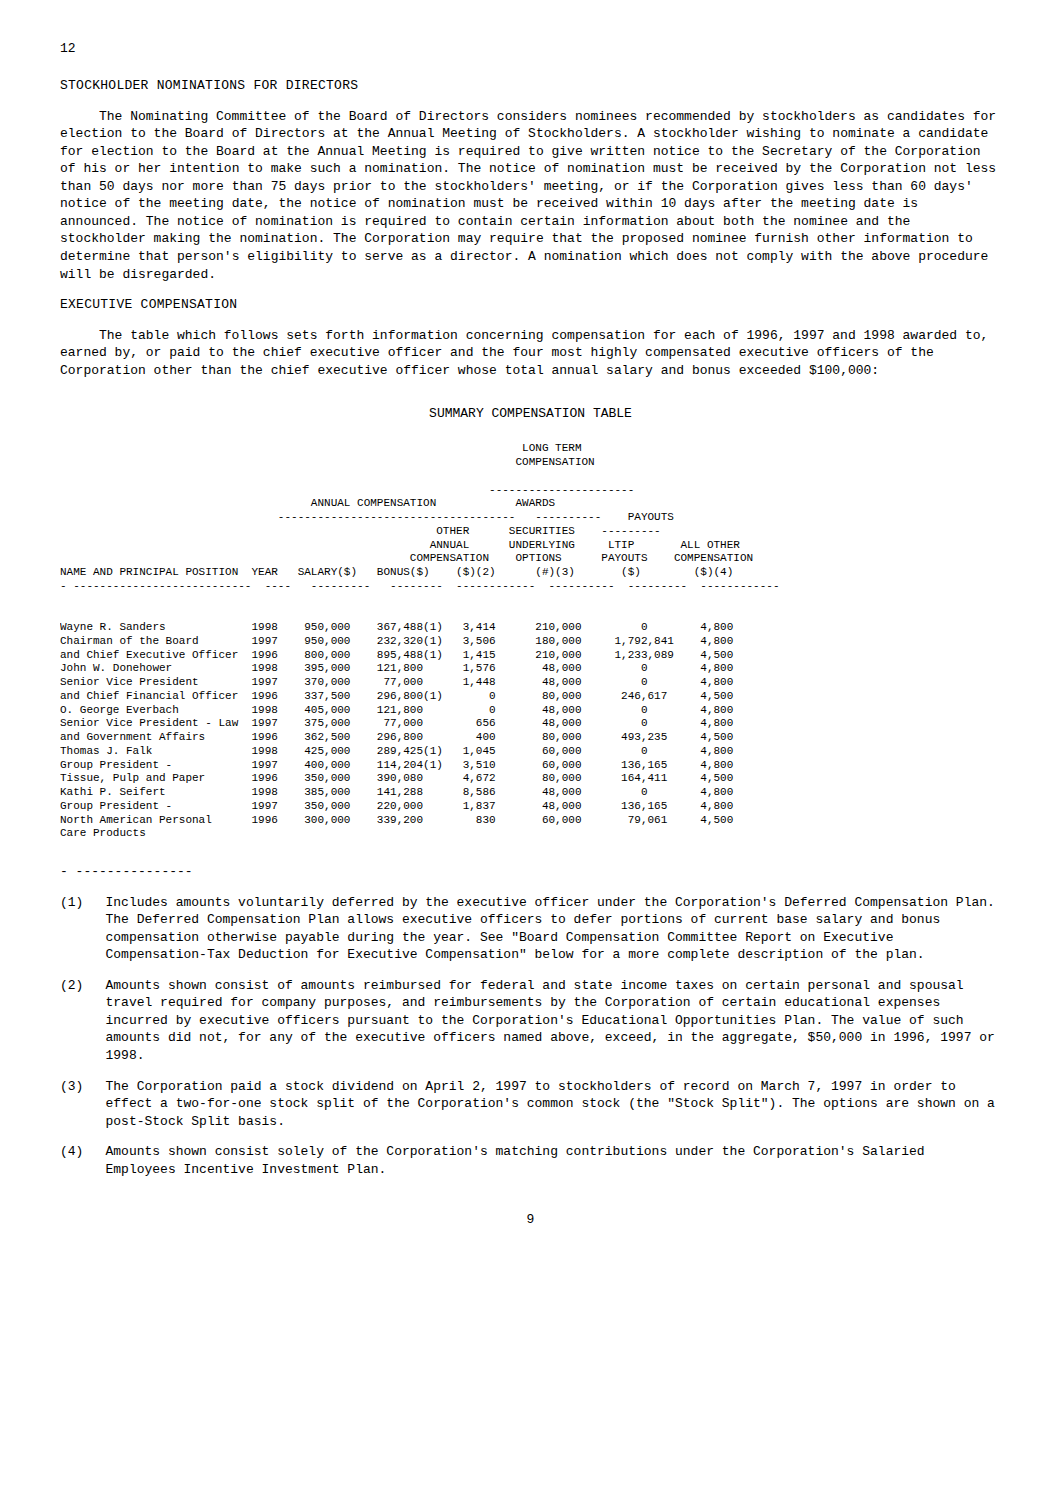12
STOCKHOLDER NOMINATIONS FOR DIRECTORS
The Nominating Committee of the Board of Directors considers nominees recommended by stockholders as candidates for election to the Board of Directors at the Annual Meeting of Stockholders. A stockholder wishing to nominate a candidate for election to the Board at the Annual Meeting is required to give written notice to the Secretary of the Corporation of his or her intention to make such a nomination. The notice of nomination must be received by the Corporation not less than 50 days nor more than 75 days prior to the stockholders' meeting, or if the Corporation gives less than 60 days' notice of the meeting date, the notice of nomination must be received within 10 days after the meeting date is announced. The notice of nomination is required to contain certain information about both the nominee and the stockholder making the nomination. The Corporation may require that the proposed nominee furnish other information to determine that person's eligibility to serve as a director. A nomination which does not comply with the above procedure will be disregarded.
EXECUTIVE COMPENSATION
The table which follows sets forth information concerning compensation for each of 1996, 1997 and 1998 awarded to, earned by, or paid to the chief executive officer and the four most highly compensated executive officers of the Corporation other than the chief executive officer whose total annual salary and bonus exceeded $100,000:
SUMMARY COMPENSATION TABLE
                                                                      LONG TERM
                                                                     COMPENSATION

                                                                 ----------------------
                                      ANNUAL COMPENSATION            AWARDS
                                 ------------------------------------   ----------    PAYOUTS
                                                         OTHER      SECURITIES    ---------
                                                        ANNUAL      UNDERLYING     LTIP       ALL OTHER
                                                     COMPENSATION    OPTIONS      PAYOUTS    COMPENSATION
NAME AND PRINCIPAL POSITION  YEAR   SALARY($)   BONUS($)    ($)(2)      (#)(3)       ($)        ($)(4)
- ---------------------------  ----   ---------   --------  ------------  ----------  ---------  ------------


Wayne R. Sanders             1998    950,000    367,488(1)   3,414      210,000         0        4,800
Chairman of the Board        1997    950,000    232,320(1)   3,506      180,000     1,792,841    4,800
and Chief Executive Officer  1996    800,000    895,488(1)   1,415      210,000     1,233,089    4,500
John W. Donehower            1998    395,000    121,800      1,576       48,000         0        4,800
Senior Vice President        1997    370,000     77,000      1,448       48,000         0        4,800
and Chief Financial Officer  1996    337,500    296,800(1)       0       80,000      246,617     4,500
O. George Everbach           1998    405,000    121,800          0       48,000         0        4,800
Senior Vice President - Law  1997    375,000     77,000        656       48,000         0        4,800
and Government Affairs       1996    362,500    296,800        400       80,000      493,235     4,500
Thomas J. Falk               1998    425,000    289,425(1)   1,045       60,000         0        4,800
Group President -            1997    400,000    114,204(1)   3,510       60,000      136,165     4,800
Tissue, Pulp and Paper       1996    350,000    390,080      4,672       80,000      164,411     4,500
Kathi P. Seifert             1998    385,000    141,288      8,586       48,000         0        4,800
Group President -            1997    350,000    220,000      1,837       48,000      136,165     4,800
North American Personal      1996    300,000    339,200        830       60,000       79,061     4,500
Care Products
- ---------------
(1) Includes amounts voluntarily deferred by the executive officer under the Corporation's Deferred Compensation Plan. The Deferred Compensation Plan allows executive officers to defer portions of current base salary and bonus compensation otherwise payable during the year. See "Board Compensation Committee Report on Executive Compensation-Tax Deduction for Executive Compensation" below for a more complete description of the plan.
(2) Amounts shown consist of amounts reimbursed for federal and state income taxes on certain personal and spousal travel required for company purposes, and reimbursements by the Corporation of certain educational expenses incurred by executive officers pursuant to the Corporation's Educational Opportunities Plan. The value of such amounts did not, for any of the executive officers named above, exceed, in the aggregate, $50,000 in 1996, 1997 or 1998.
(3) The Corporation paid a stock dividend on April 2, 1997 to stockholders of record on March 7, 1997 in order to effect a two-for-one stock split of the Corporation's common stock (the "Stock Split"). The options are shown on a post-Stock Split basis.
(4) Amounts shown consist solely of the Corporation's matching contributions under the Corporation's Salaried Employees Incentive Investment Plan.
9